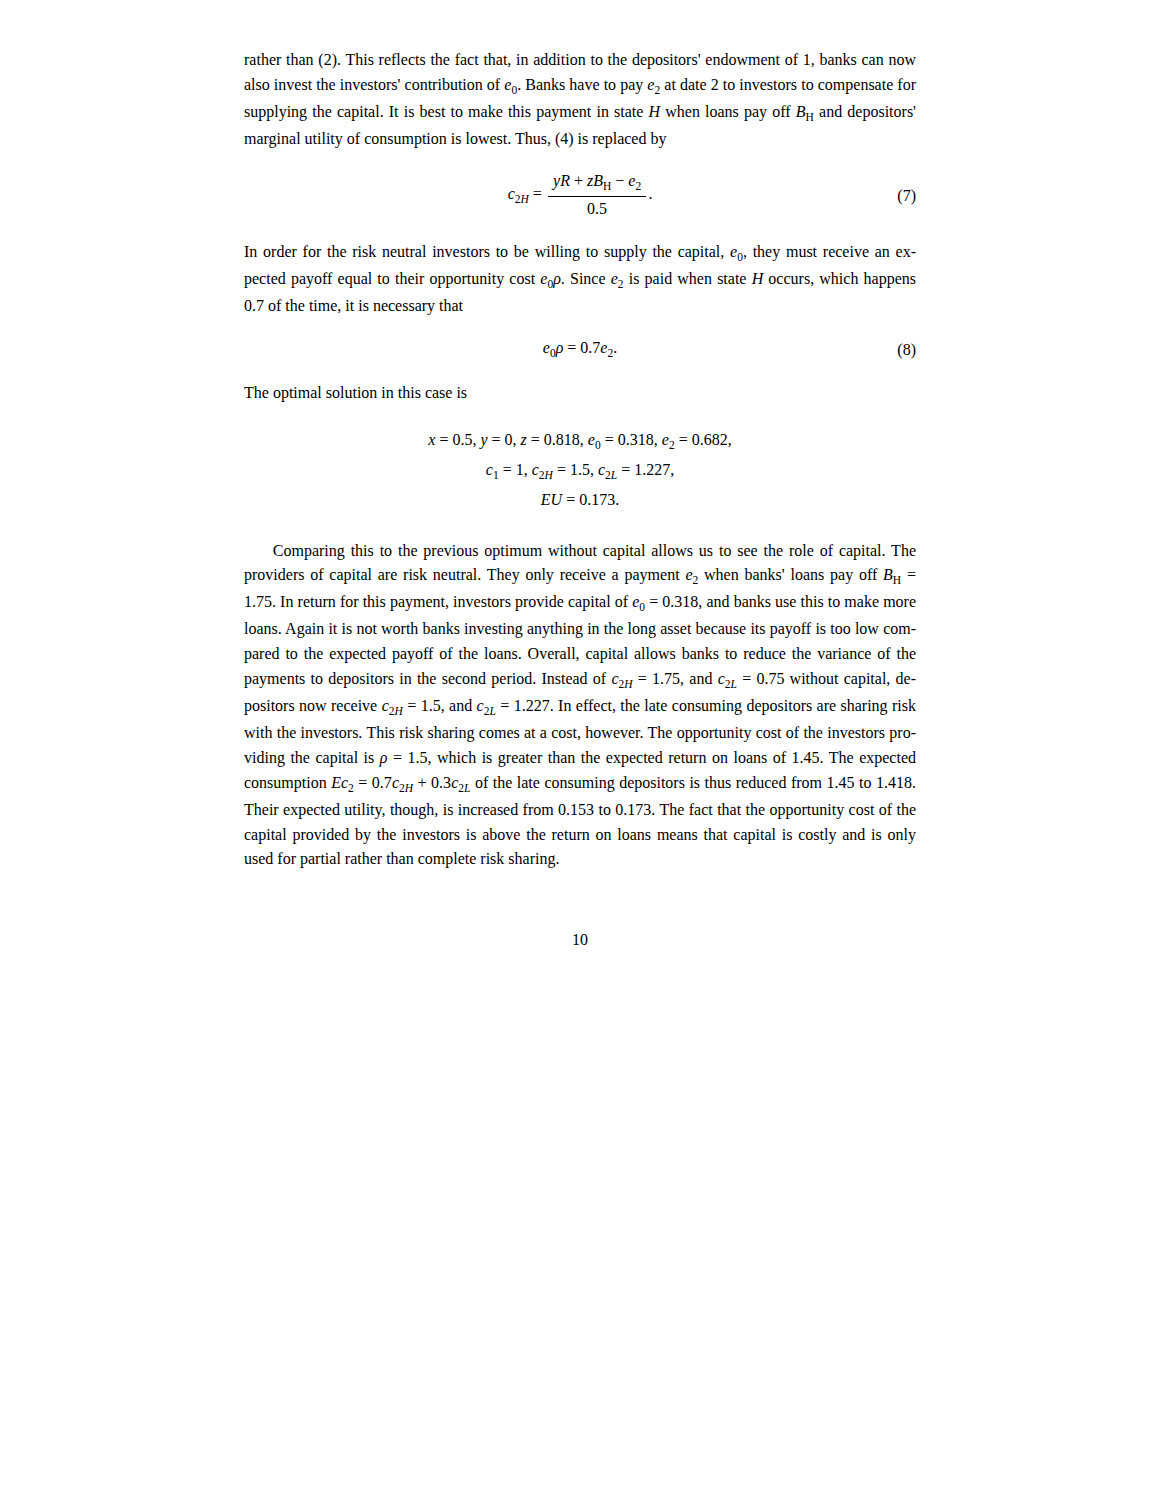rather than (2). This reflects the fact that, in addition to the depositors' endowment of 1, banks can now also invest the investors' contribution of e0. Banks have to pay e2 at date 2 to investors to compensate for supplying the capital. It is best to make this payment in state H when loans pay off BH and depositors' marginal utility of consumption is lowest. Thus, (4) is replaced by
c2H = yR + zBH − e20.5. (7)
In order for the risk neutral investors to be willing to supply the capital, e0, they must receive an expected payoff equal to their opportunity cost e0ρ. Since e2 is paid when state H occurs, which happens 0.7 of the time, it is necessary that
e0ρ = 0.7e2. (8)
The optimal solution in this case is
x = 0.5, y = 0, z = 0.818, e0 = 0.318, e2 = 0.682,
c1 = 1, c2H = 1.5, c2L = 1.227,
EU = 0.173.
Comparing this to the previous optimum without capital allows us to see the role of capital. The providers of capital are risk neutral. They only receive a payment e2 when banks' loans pay off BH = 1.75. In return for this payment, investors provide capital of e0 = 0.318, and banks use this to make more loans. Again it is not worth banks investing anything in the long asset because its payoff is too low compared to the expected payoff of the loans. Overall, capital allows banks to reduce the variance of the payments to depositors in the second period. Instead of c2H = 1.75, and c2L = 0.75 without capital, depositors now receive c2H = 1.5, and c2L = 1.227. In effect, the late consuming depositors are sharing risk with the investors. This risk sharing comes at a cost, however. The opportunity cost of the investors providing the capital is ρ = 1.5, which is greater than the expected return on loans of 1.45. The expected consumption Ec2 = 0.7c2H + 0.3c2L of the late consuming depositors is thus reduced from 1.45 to 1.418. Their expected utility, though, is increased from 0.153 to 0.173. The fact that the opportunity cost of the capital provided by the investors is above the return on loans means that capital is costly and is only used for partial rather than complete risk sharing.
10